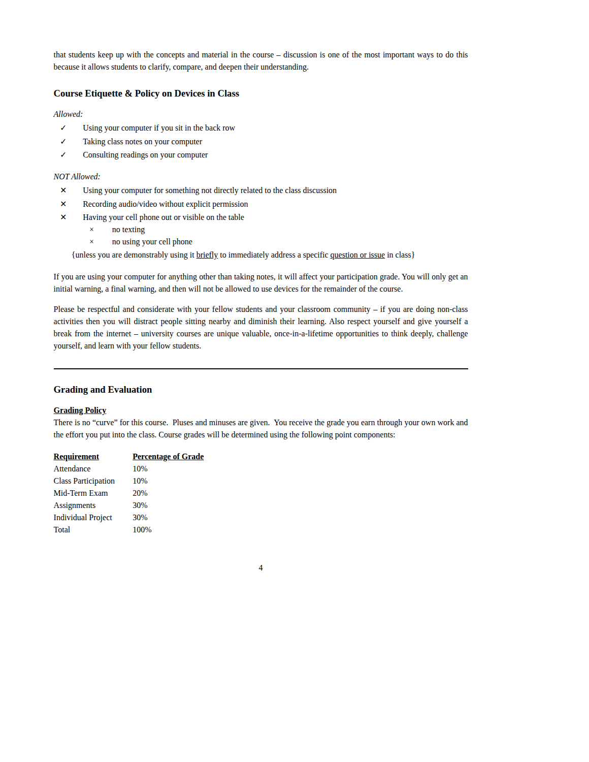that students keep up with the concepts and material in the course – discussion is one of the most important ways to do this because it allows students to clarify, compare, and deepen their understanding.
Course Etiquette & Policy on Devices in Class
Allowed:
Using your computer if you sit in the back row
Taking class notes on your computer
Consulting readings on your computer
NOT Allowed:
Using your computer for something not directly related to the class discussion
Recording audio/video without explicit permission
Having your cell phone out or visible on the table
no texting
no using your cell phone
{unless you are demonstrably using it briefly to immediately address a specific question or issue in class}
If you are using your computer for anything other than taking notes, it will affect your participation grade. You will only get an initial warning, a final warning, and then will not be allowed to use devices for the remainder of the course.
Please be respectful and considerate with your fellow students and your classroom community – if you are doing non-class activities then you will distract people sitting nearby and diminish their learning. Also respect yourself and give yourself a break from the internet – university courses are unique valuable, once-in-a-lifetime opportunities to think deeply, challenge yourself, and learn with your fellow students.
Grading and Evaluation
Grading Policy
There is no “curve” for this course. Pluses and minuses are given. You receive the grade you earn through your own work and the effort you put into the class. Course grades will be determined using the following point components:
| Requirement | Percentage of Grade |
| --- | --- |
| Attendance | 10% |
| Class Participation | 10% |
| Mid-Term Exam | 20% |
| Assignments | 30% |
| Individual Project | 30% |
| Total | 100% |
4